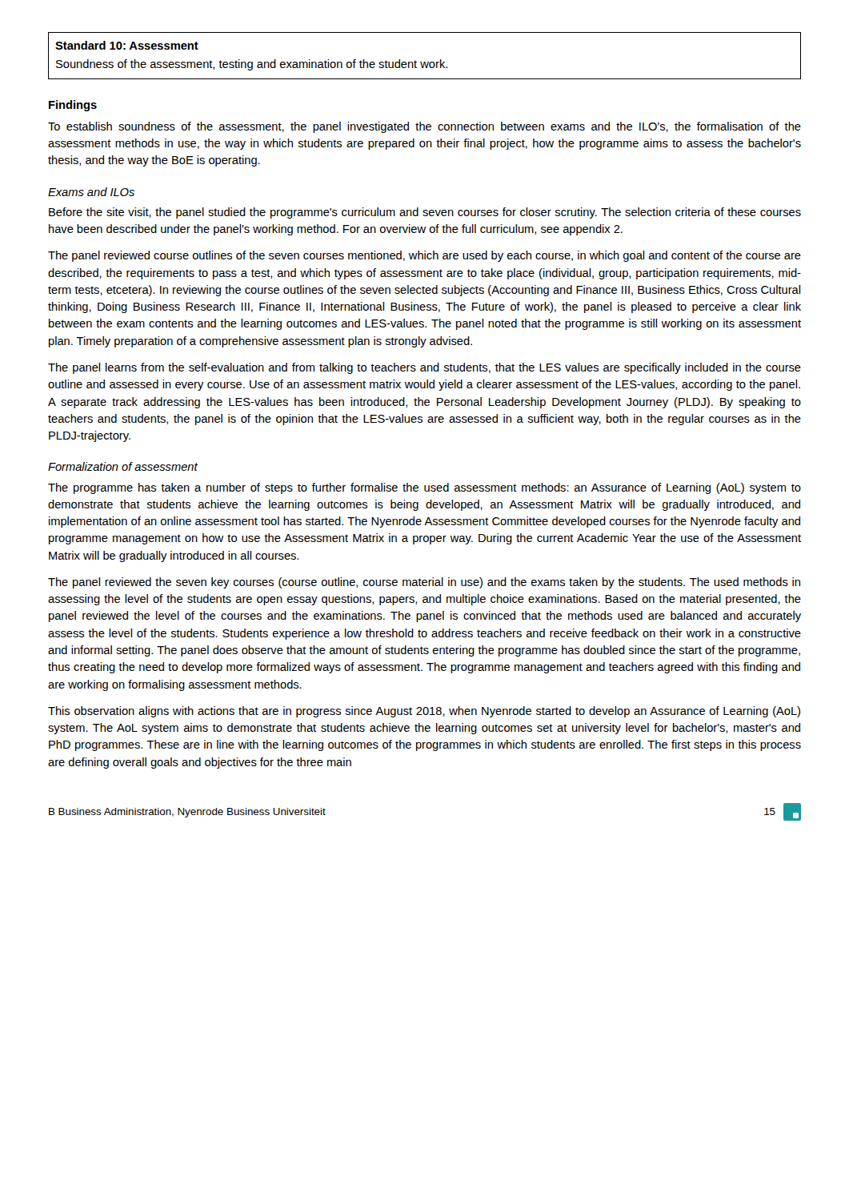Standard 10: Assessment
Soundness of the assessment, testing and examination of the student work.
Findings
To establish soundness of the assessment, the panel investigated the connection between exams and the ILO's, the formalisation of the assessment methods in use, the way in which students are prepared on their final project, how the programme aims to assess the bachelor's thesis, and the way the BoE is operating.
Exams and ILOs
Before the site visit, the panel studied the programme's curriculum and seven courses for closer scrutiny. The selection criteria of these courses have been described under the panel's working method. For an overview of the full curriculum, see appendix 2.
The panel reviewed course outlines of the seven courses mentioned, which are used by each course, in which goal and content of the course are described, the requirements to pass a test, and which types of assessment are to take place (individual, group, participation requirements, mid-term tests, etcetera). In reviewing the course outlines of the seven selected subjects (Accounting and Finance III, Business Ethics, Cross Cultural thinking, Doing Business Research III, Finance II, International Business, The Future of work), the panel is pleased to perceive a clear link between the exam contents and the learning outcomes and LES-values. The panel noted that the programme is still working on its assessment plan. Timely preparation of a comprehensive assessment plan is strongly advised.
The panel learns from the self-evaluation and from talking to teachers and students, that the LES values are specifically included in the course outline and assessed in every course. Use of an assessment matrix would yield a clearer assessment of the LES-values, according to the panel. A separate track addressing the LES-values has been introduced, the Personal Leadership Development Journey (PLDJ). By speaking to teachers and students, the panel is of the opinion that the LES-values are assessed in a sufficient way, both in the regular courses as in the PLDJ-trajectory.
Formalization of assessment
The programme has taken a number of steps to further formalise the used assessment methods: an Assurance of Learning (AoL) system to demonstrate that students achieve the learning outcomes is being developed, an Assessment Matrix will be gradually introduced, and implementation of an online assessment tool has started. The Nyenrode Assessment Committee developed courses for the Nyenrode faculty and programme management on how to use the Assessment Matrix in a proper way. During the current Academic Year the use of the Assessment Matrix will be gradually introduced in all courses.
The panel reviewed the seven key courses (course outline, course material in use) and the exams taken by the students. The used methods in assessing the level of the students are open essay questions, papers, and multiple choice examinations. Based on the material presented, the panel reviewed the level of the courses and the examinations. The panel is convinced that the methods used are balanced and accurately assess the level of the students. Students experience a low threshold to address teachers and receive feedback on their work in a constructive and informal setting. The panel does observe that the amount of students entering the programme has doubled since the start of the programme, thus creating the need to develop more formalized ways of assessment. The programme management and teachers agreed with this finding and are working on formalising assessment methods.
This observation aligns with actions that are in progress since August 2018, when Nyenrode started to develop an Assurance of Learning (AoL) system. The AoL system aims to demonstrate that students achieve the learning outcomes set at university level for bachelor's, master's and PhD programmes. These are in line with the learning outcomes of the programmes in which students are enrolled. The first steps in this process are defining overall goals and objectives for the three main
B Business Administration, Nyenrode Business Universiteit
15